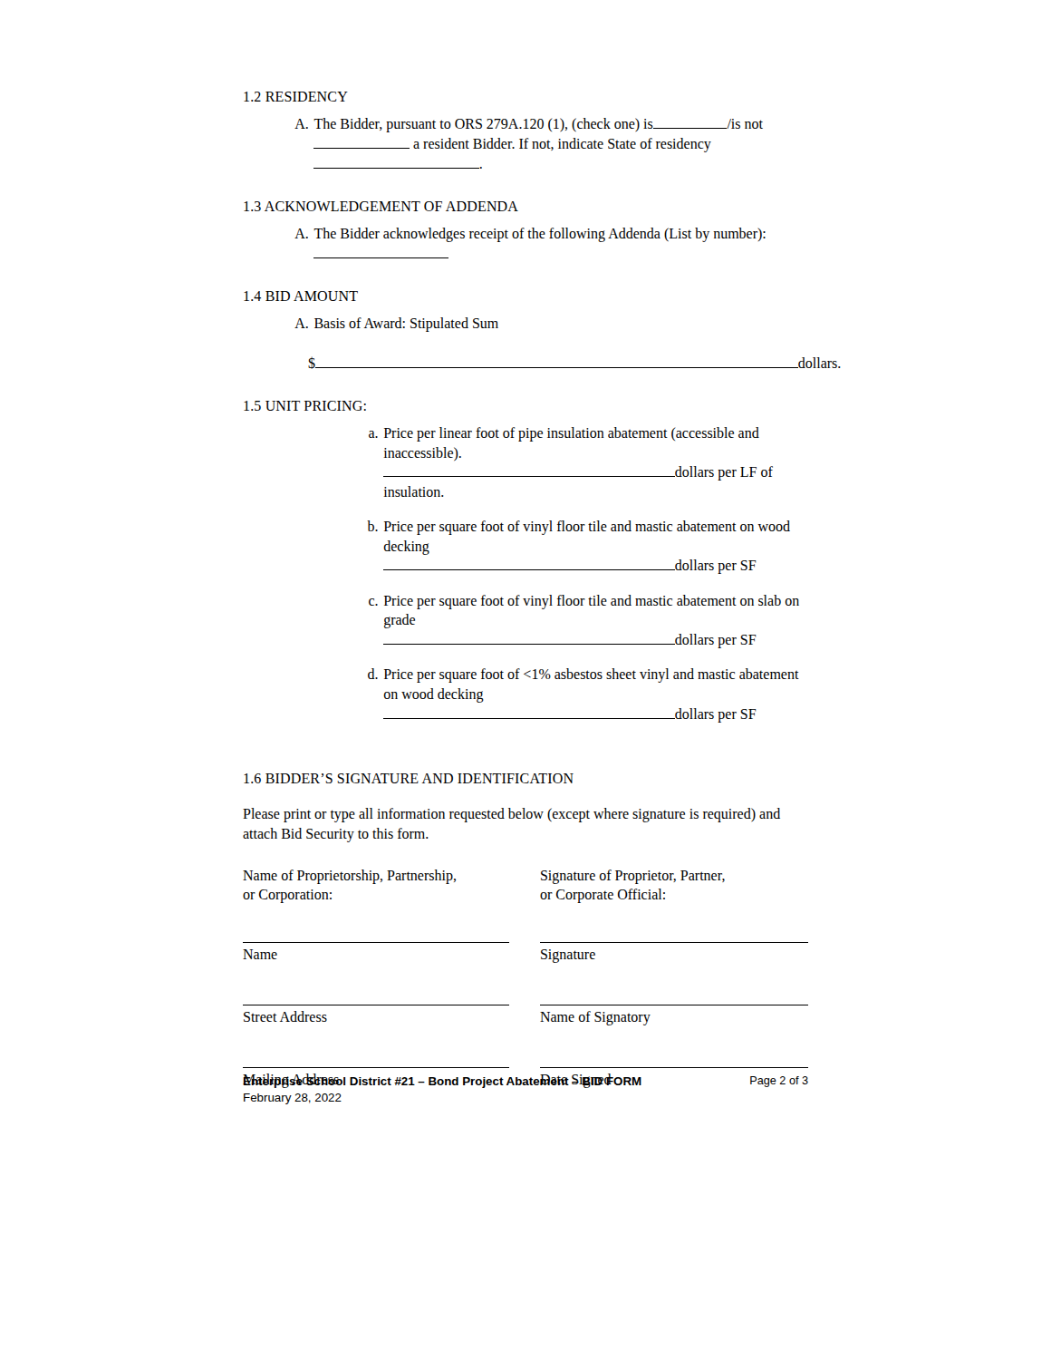1.2 RESIDENCY
The Bidder, pursuant to ORS 279A.120 (1), (check one) is /is not a resident Bidder. If not, indicate State of residency .
1.3 ACKNOWLEDGEMENT OF ADDENDA
The Bidder acknowledges receipt of the following Addenda (List by number):
1.4 BID AMOUNT
Basis of Award: Stipulated Sum
$ dollars.
1.5 UNIT PRICING:
Price per linear foot of pipe insulation abatement (accessible and inaccessible).
dollars per LF of insulation.
Price per square foot of vinyl floor tile and mastic abatement on wood decking
dollars per SF
Price per square foot of vinyl floor tile and mastic abatement on slab on grade
dollars per SF
Price per square foot of <1% asbestos sheet vinyl and mastic abatement on wood decking
dollars per SF
1.6 BIDDER’S SIGNATURE AND IDENTIFICATION
Please print or type all information requested below (except where signature is required) and attach Bid Security to this form.
| Name of Proprietorship, Partnership, or Corporation: Name Street Address Mailing Address | Signature of Proprietor, Partner, or Corporate Official: Signature Name of Signatory Date Signed |
Enterprise School District #21 – Bond Project Abatement – BID FORM
February 28, 2022
Page 2 of 3